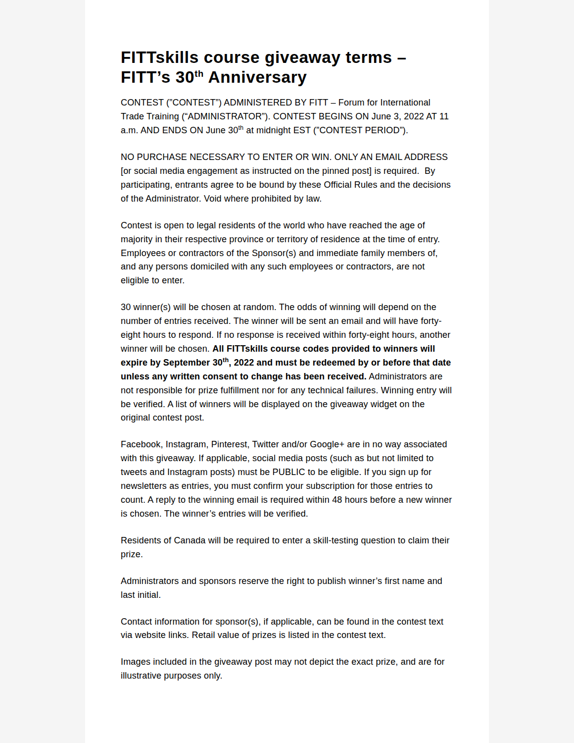FITTskills course giveaway terms – FITT’s 30th Anniversary
CONTEST (”CONTEST”) ADMINISTERED BY FITT – Forum for International Trade Training (“ADMINISTRATOR”). CONTEST BEGINS ON June 3, 2022 AT 11 a.m. AND ENDS ON June 30th at midnight EST (”CONTEST PERIOD”).
NO PURCHASE NECESSARY TO ENTER OR WIN. ONLY AN EMAIL ADDRESS [or social media engagement as instructed on the pinned post] is required. By participating, entrants agree to be bound by these Official Rules and the decisions of the Administrator. Void where prohibited by law.
Contest is open to legal residents of the world who have reached the age of majority in their respective province or territory of residence at the time of entry. Employees or contractors of the Sponsor(s) and immediate family members of, and any persons domiciled with any such employees or contractors, are not eligible to enter.
30 winner(s) will be chosen at random. The odds of winning will depend on the number of entries received. The winner will be sent an email and will have forty-eight hours to respond. If no response is received within forty-eight hours, another winner will be chosen. All FITTskills course codes provided to winners will expire by September 30th, 2022 and must be redeemed by or before that date unless any written consent to change has been received. Administrators are not responsible for prize fulfillment nor for any technical failures. Winning entry will be verified. A list of winners will be displayed on the giveaway widget on the original contest post.
Facebook, Instagram, Pinterest, Twitter and/or Google+ are in no way associated with this giveaway. If applicable, social media posts (such as but not limited to tweets and Instagram posts) must be PUBLIC to be eligible. If you sign up for newsletters as entries, you must confirm your subscription for those entries to count. A reply to the winning email is required within 48 hours before a new winner is chosen. The winner’s entries will be verified.
Residents of Canada will be required to enter a skill-testing question to claim their prize.
Administrators and sponsors reserve the right to publish winner’s first name and last initial.
Contact information for sponsor(s), if applicable, can be found in the contest text via website links. Retail value of prizes is listed in the contest text.
Images included in the giveaway post may not depict the exact prize, and are for illustrative purposes only.